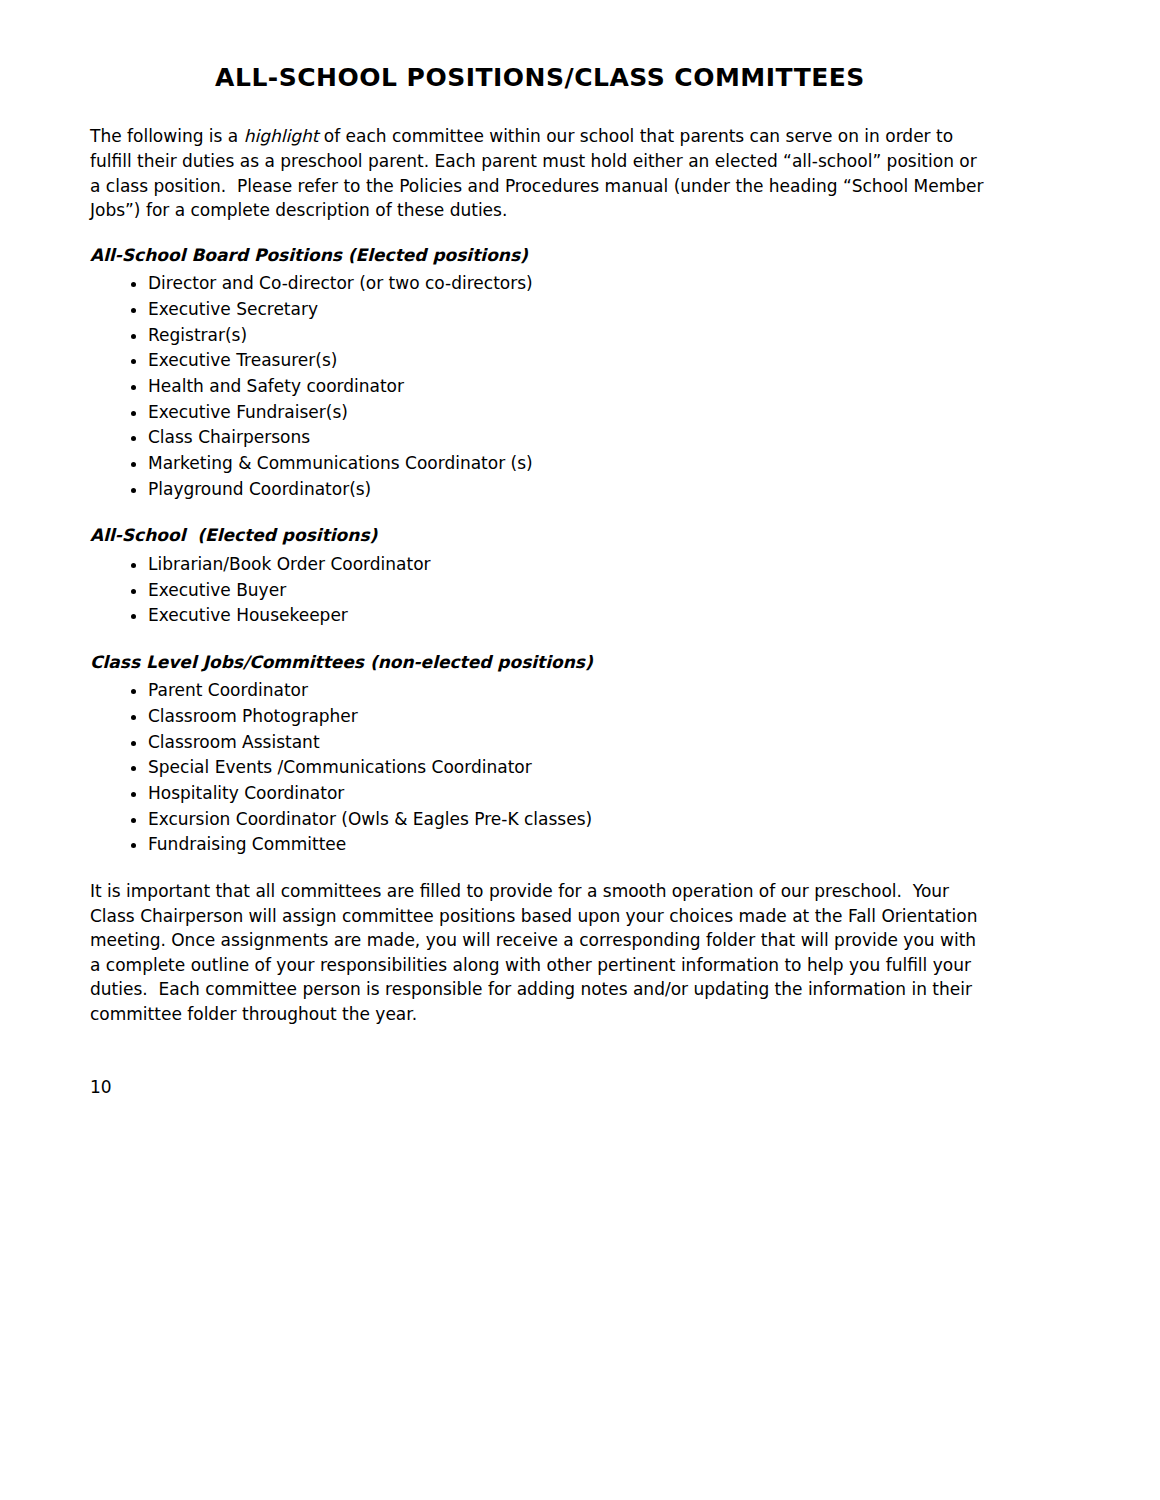ALL-SCHOOL POSITIONS/CLASS COMMITTEES
The following is a highlight of each committee within our school that parents can serve on in order to fulfill their duties as a preschool parent. Each parent must hold either an elected “all-school” position or a class position. Please refer to the Policies and Procedures manual (under the heading “School Member Jobs”) for a complete description of these duties.
All-School Board Positions (Elected positions)
Director and Co-director (or two co-directors)
Executive Secretary
Registrar(s)
Executive Treasurer(s)
Health and Safety coordinator
Executive Fundraiser(s)
Class Chairpersons
Marketing & Communications Coordinator (s)
Playground Coordinator(s)
All-School (Elected positions)
Librarian/Book Order Coordinator
Executive Buyer
Executive Housekeeper
Class Level Jobs/Committees (non-elected positions)
Parent Coordinator
Classroom Photographer
Classroom Assistant
Special Events /Communications Coordinator
Hospitality Coordinator
Excursion Coordinator (Owls & Eagles Pre-K classes)
Fundraising Committee
It is important that all committees are filled to provide for a smooth operation of our preschool. Your Class Chairperson will assign committee positions based upon your choices made at the Fall Orientation meeting. Once assignments are made, you will receive a corresponding folder that will provide you with a complete outline of your responsibilities along with other pertinent information to help you fulfill your duties. Each committee person is responsible for adding notes and/or updating the information in their committee folder throughout the year.
10